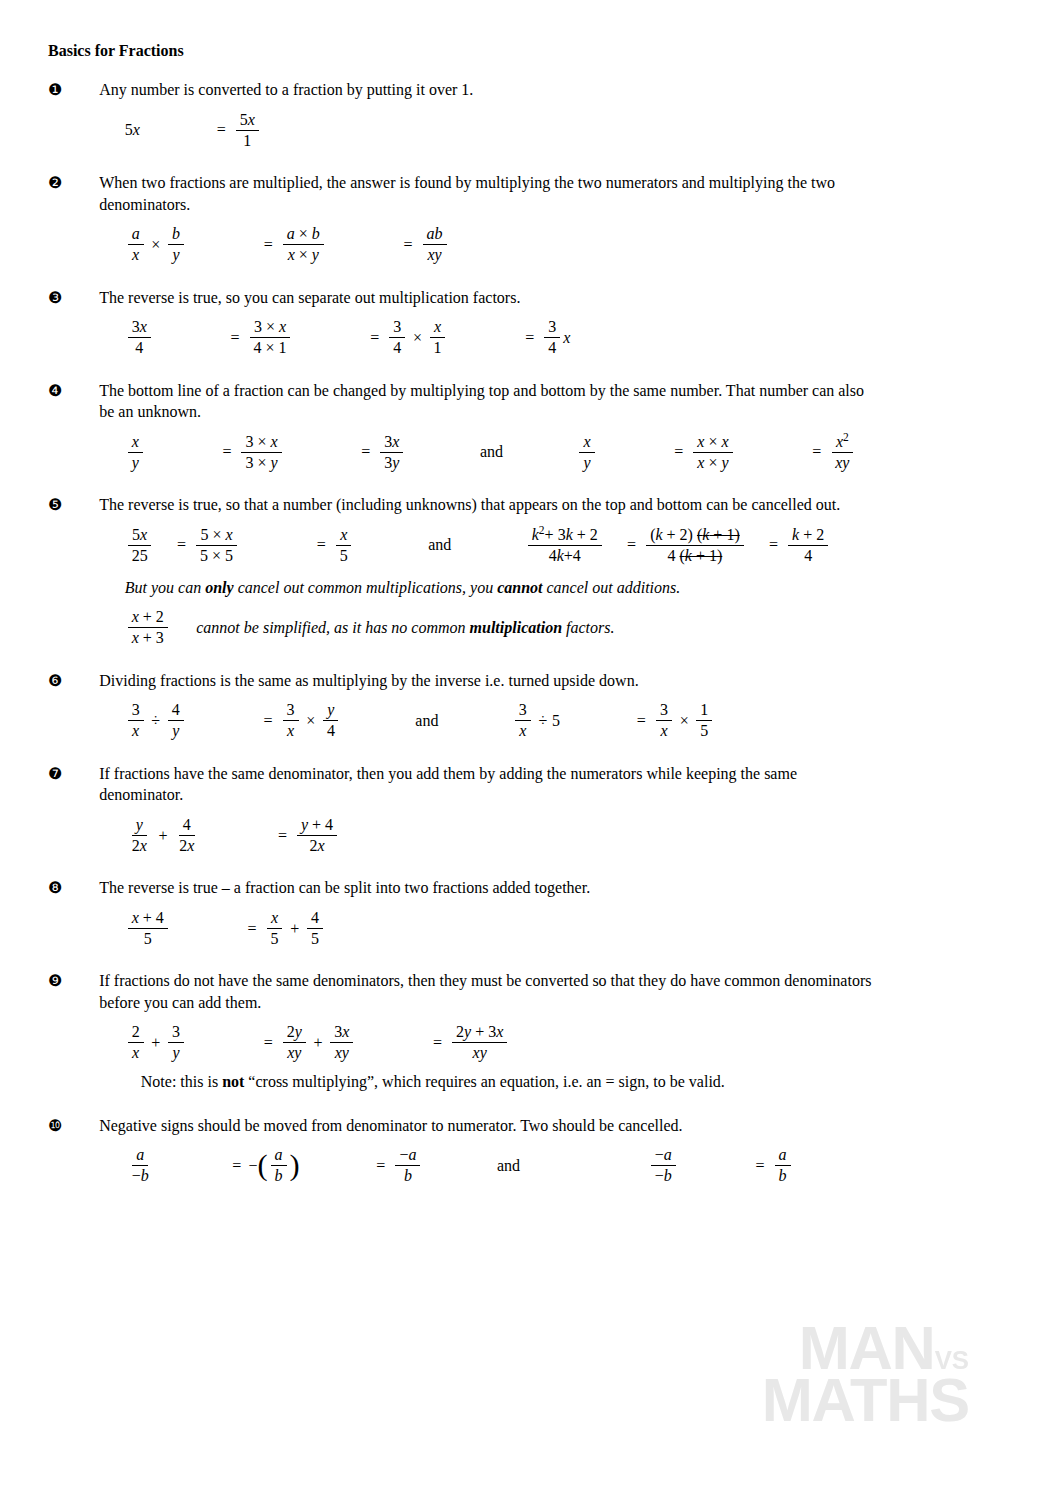Basics for Fractions
❶ Any number is converted to a fraction by putting it over 1.
5x =5x 1
❷ When two fractions are multiplied, the answer is found by multiplying the two numerators and multiplying the two denominators.
ax×by =a × b x × y =ab xy
❸ The reverse is true, so you can separate out multiplication factors.
3x 4 =3 × x 4 × 1 =34×x 1 =34 x
❹ The bottom line of a fraction can be changed by multiplying top and bottom by the same number. That number can also be an unknown.
xy =3 × x 3 × y =3x 3y and xy =x × x x × y =x2 xy
❺ The reverse is true, so that a number (including unknowns) that appears on the top and bottom can be cancelled out.
5x 25 =5 × x 5 × 5 =x 5 and k2+ 3k + 24k+4 =(k + 2) (k + 1) 4 (k + 1) =k + 24
But you can only cancel out common multiplications, you cannot cancel out additions.
x + 2 x + 3 cannot be simplified, as it has no common multiplication factors.
❻ Dividing fractions is the same as multiplying by the inverse i.e. turned upside down.
3 x÷4 y =3 x×y 4 and 3 x÷5 =3 x×15
❼ If fractions have the same denominator, then you add them by adding the numerators while keeping the same denominator.
y 2x+42x =y + 42x
❽ The reverse is true – a fraction can be split into two fractions added together.
x + 45 =x 5+45
❾ If fractions do not have the same denominators, then they must be converted so that they do have common denominators before you can add them.
2 x+3 y =2y xy+3x xy =2y + 3x xy
Note: this is not “cross multiplying”, which requires an equation, i.e. an = sign, to be valid.
❿ Negative signs should be moved from denominator to numerator. Two should be cancelled.
a−b =−(ab) =−a b and −a−b =ab
MANVS
MATHS